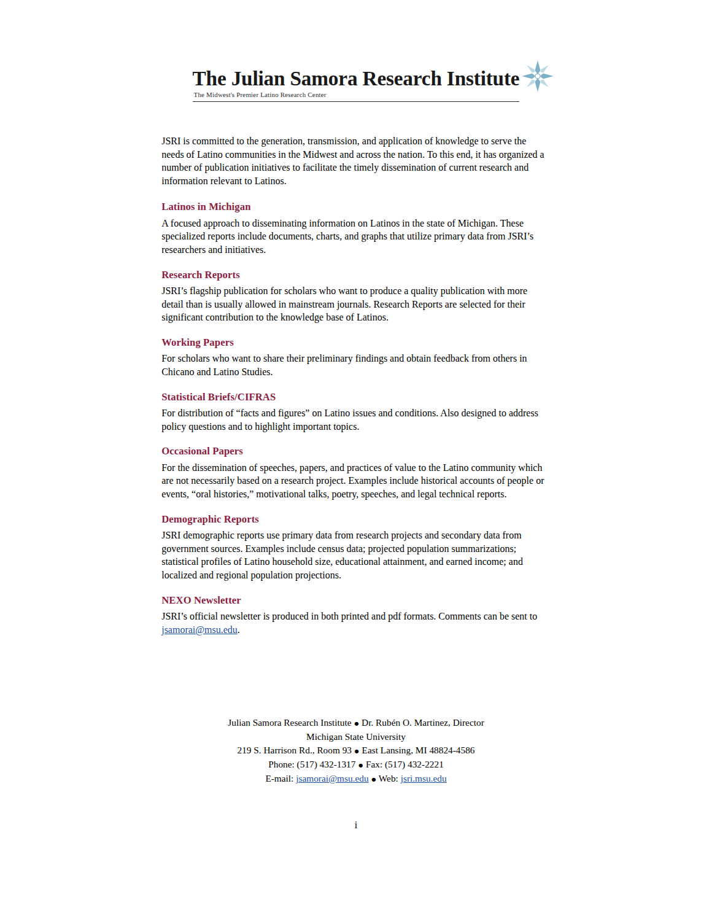The Julian Samora Research Institute
The Midwest's Premier Latino Research Center
JSRI is committed to the generation, transmission, and application of knowledge to serve the needs of Latino communities in the Midwest and across the nation. To this end, it has organized a number of publication initiatives to facilitate the timely dissemination of current research and information relevant to Latinos.
Latinos in Michigan
A focused approach to disseminating information on Latinos in the state of Michigan. These specialized reports include documents, charts, and graphs that utilize primary data from JSRI’s researchers and initiatives.
Research Reports
JSRI’s flagship publication for scholars who want to produce a quality publication with more detail than is usually allowed in mainstream journals. Research Reports are selected for their significant contribution to the knowledge base of Latinos.
Working Papers
For scholars who want to share their preliminary findings and obtain feedback from others in Chicano and Latino Studies.
Statistical Briefs/CIFRAS
For distribution of “facts and figures” on Latino issues and conditions. Also designed to address policy questions and to highlight important topics.
Occasional Papers
For the dissemination of speeches, papers, and practices of value to the Latino community which are not necessarily based on a research project. Examples include historical accounts of people or events, “oral histories,” motivational talks, poetry, speeches, and legal technical reports.
Demographic Reports
JSRI demographic reports use primary data from research projects and secondary data from government sources. Examples include census data; projected population summarizations; statistical profiles of Latino household size, educational attainment, and earned income; and localized and regional population projections.
NEXO Newsletter
JSRI’s official newsletter is produced in both printed and pdf formats. Comments can be sent to jsamorai@msu.edu.
Julian Samora Research Institute ● Dr. Rubén O. Martinez, Director
Michigan State University
219 S. Harrison Rd., Room 93 ● East Lansing, MI 48824-4586
Phone: (517) 432-1317 ● Fax: (517) 432-2221
E-mail: jsamorai@msu.edu ● Web: jsri.msu.edu
i